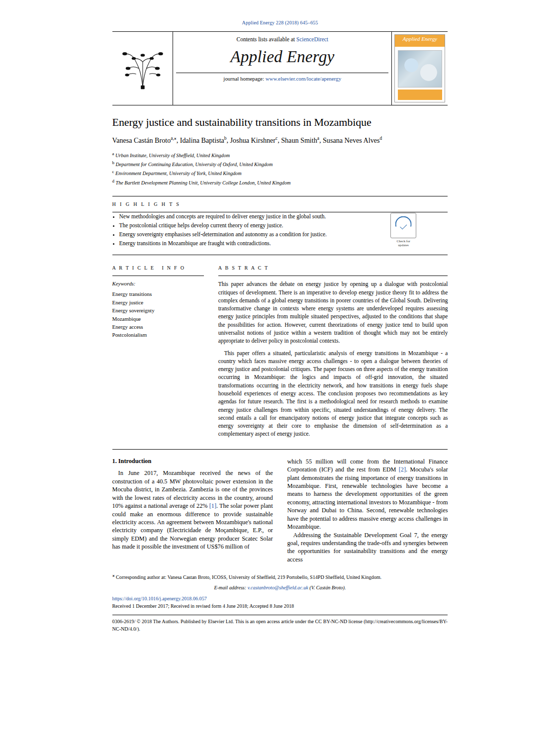Applied Energy 228 (2018) 645–655
Contents lists available at ScienceDirect
Applied Energy
journal homepage: www.elsevier.com/locate/apenergy
Applied Energy
Energy justice and sustainability transitions in Mozambique
Check for
updates
Vanesa Castán Brotoa,⁎, Idalina Baptistab, Joshua Kirshnerc, Shaun Smitha, Susana Neves Alvesd
a Urban Institute, University of Sheffield, United Kingdom
b Department for Continuing Education, University of Oxford, United Kingdom
c Environment Department, University of York, United Kingdom
d The Bartlett Development Planning Unit, University College London, United Kingdom
H I G H L I G H T S
New methodologies and concepts are required to deliver energy justice in the global south.
The postcolonial critique helps develop current theory of energy justice.
Energy sovereignty emphasises self-determination and autonomy as a condition for justice.
Energy transitions in Mozambique are fraught with contradictions.
A R T I C L E I N F O
Keywords:
Energy transitions
Energy justice
Energy sovereignty
Mozambique
Energy access
Postcolonialism
A B S T R A C T
This paper advances the debate on energy justice by opening up a dialogue with postcolonial critiques of development. There is an imperative to develop energy justice theory fit to address the complex demands of a global energy transitions in poorer countries of the Global South. Delivering transformative change in contexts where energy systems are underdeveloped requires assessing energy justice principles from multiple situated perspectives, adjusted to the conditions that shape the possibilities for action. However, current theorizations of energy justice tend to build upon universalist notions of justice within a western tradition of thought which may not be entirely appropriate to deliver policy in postcolonial contexts.
This paper offers a situated, particularistic analysis of energy transitions in Mozambique - a country which faces massive energy access challenges - to open a dialogue between theories of energy justice and postcolonial critiques. The paper focuses on three aspects of the energy transition occurring in Mozambique: the logics and impacts of off-grid innovation, the situated transformations occurring in the electricity network, and how transitions in energy fuels shape household experiences of energy access. The conclusion proposes two recommendations as key agendas for future research. The first is a methodological need for research methods to examine energy justice challenges from within specific, situated understandings of energy delivery. The second entails a call for emancipatory notions of energy justice that integrate concepts such as energy sovereignty at their core to emphasise the dimension of self-determination as a complementary aspect of energy justice.
1. Introduction
In June 2017, Mozambique received the news of the construction of a 40.5 MW photovoltaic power extension in the Mocuba district, in Zambezia. Zambezia is one of the provinces with the lowest rates of electricity access in the country, around 10% against a national average of 22% [1]. The solar power plant could make an enormous difference to provide sustainable electricity access. An agreement between Mozambique's national electricity company (Electricidade de Moçambique, E.P., or simply EDM) and the Norwegian energy producer Scatec Solar has made it possible the investment of US$76 million of
which 55 million will come from the International Finance Corporation (ICF) and the rest from EDM [2]. Mocuba's solar plant demonstrates the rising importance of energy transitions in Mozambique. First, renewable technologies have become a means to harness the development opportunities of the green economy, attracting international investors to Mozambique - from Norway and Dubai to China. Second, renewable technologies have the potential to address massive energy access challenges in Mozambique.
Addressing the Sustainable Development Goal 7, the energy goal, requires understanding the trade-offs and synergies between the opportunities for sustainability transitions and the energy access
⁎ Corresponding author at: Vanesa Castan Broto, ICOSS, University of Sheffield, 219 Portobello, S14PD Sheffield, United Kingdom.
E-mail address: v.castanbroto@sheffield.ac.uk (V. Castán Broto).
https://doi.org/10.1016/j.apenergy.2018.06.057
Received 1 December 2017; Received in revised form 4 June 2018; Accepted 8 June 2018
0306-2619/ © 2018 The Authors. Published by Elsevier Ltd. This is an open access article under the CC BY-NC-ND license (http://creativecommons.org/licenses/BY-NC-ND/4.0/).